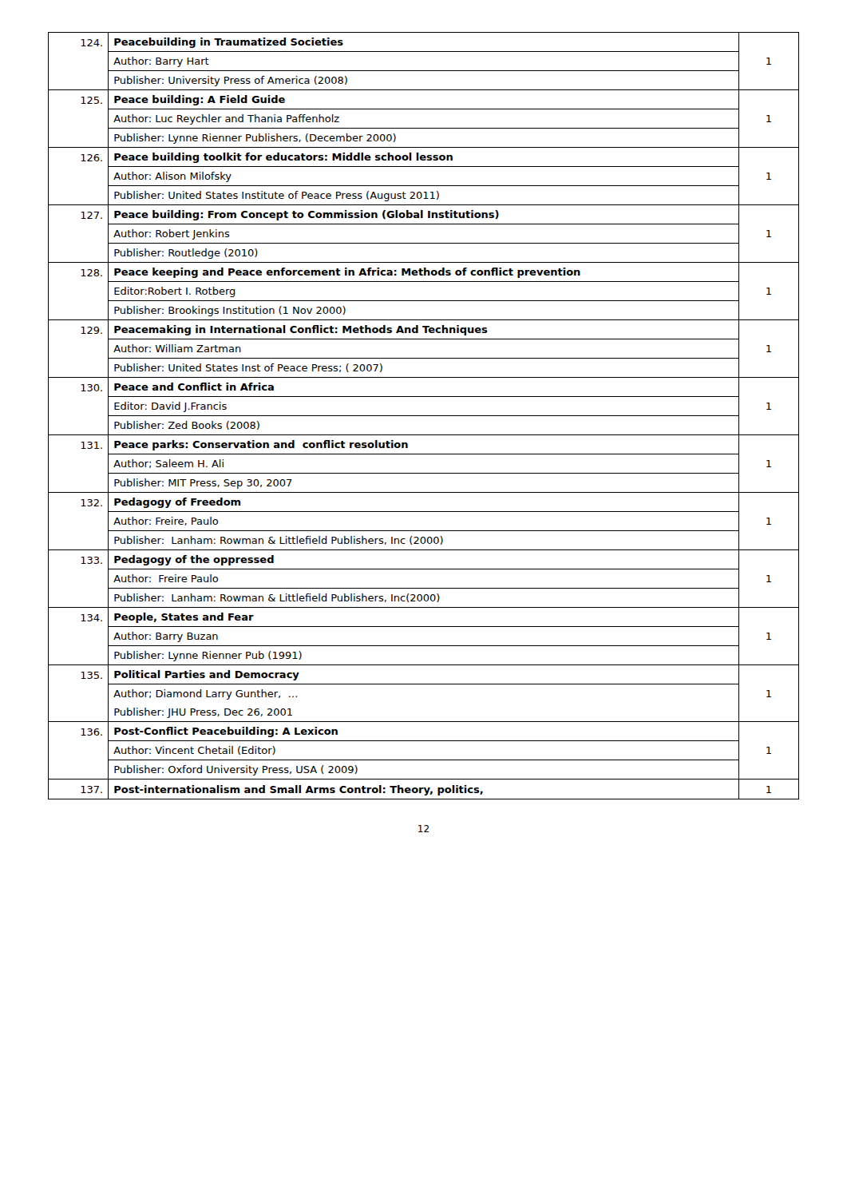| 124. | Peacebuilding in Traumatized Societies | 1 |
| Author: Barry Hart |
| Publisher: University Press of America (2008) |
| 125. | Peace building: A Field Guide | 1 |
| Author: Luc Reychler and Thania Paffenholz |
| Publisher: Lynne Rienner Publishers, (December 2000) |
| 126. | Peace building toolkit for educators: Middle school lesson | 1 |
| Author: Alison Milofsky |
| Publisher: United States Institute of Peace Press (August 2011) |
| 127. | Peace building: From Concept to Commission (Global Institutions) | 1 |
| Author: Robert Jenkins |
| Publisher: Routledge (2010) |
| 128. | Peace keeping and Peace enforcement in Africa: Methods of conflict prevention | 1 |
| Editor:Robert I. Rotberg |
| Publisher: Brookings Institution (1 Nov 2000) |
| 129. | Peacemaking in International Conflict: Methods And Techniques | 1 |
| Author: William Zartman |
| Publisher: United States Inst of Peace Press; ( 2007) |
| 130. | Peace and Conflict in Africa | 1 |
| Editor: David J.Francis |
| Publisher: Zed Books (2008) |
| 131. | Peace parks: Conservation and conflict resolution | 1 |
| Author; Saleem H. Ali |
| Publisher: MIT Press, Sep 30, 2007 |
| 132. | Pedagogy of Freedom | 1 |
| Author: Freire, Paulo |
| Publisher: Lanham: Rowman & Littlefield Publishers, Inc (2000) |
| 133. | Pedagogy of the oppressed | 1 |
| Author: Freire Paulo |
| Publisher: Lanham: Rowman & Littlefield Publishers, Inc(2000) |
| 134. | People, States and Fear | 1 |
| Author: Barry Buzan |
| Publisher: Lynne Rienner Pub (1991) |
| 135. | Political Parties and Democracy | 1 |
| Author; Diamond Larry Gunther, … |
| Publisher: JHU Press, Dec 26, 2001 |
| 136. | Post-Conflict Peacebuilding: A Lexicon | 1 |
| Author: Vincent Chetail (Editor) |
| Publisher: Oxford University Press, USA ( 2009) |
| 137. | Post-internationalism and Small Arms Control: Theory, politics, | 1 |
12